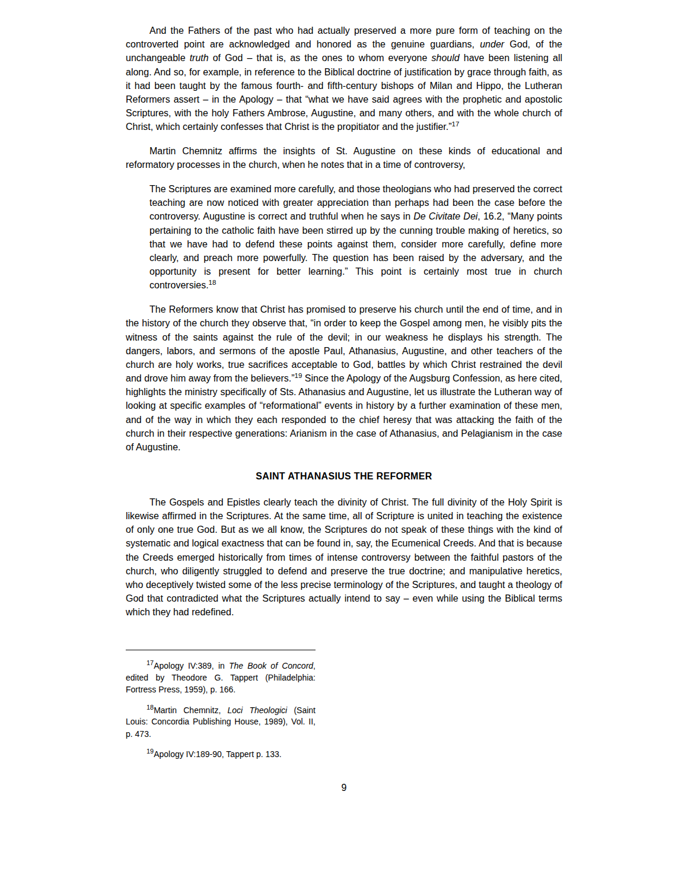And the Fathers of the past who had actually preserved a more pure form of teaching on the controverted point are acknowledged and honored as the genuine guardians, under God, of the unchangeable truth of God – that is, as the ones to whom everyone should have been listening all along. And so, for example, in reference to the Biblical doctrine of justification by grace through faith, as it had been taught by the famous fourth- and fifth-century bishops of Milan and Hippo, the Lutheran Reformers assert – in the Apology – that “what we have said agrees with the prophetic and apostolic Scriptures, with the holy Fathers Ambrose, Augustine, and many others, and with the whole church of Christ, which certainly confesses that Christ is the propitiator and the justifier.”17
Martin Chemnitz affirms the insights of St. Augustine on these kinds of educational and reformatory processes in the church, when he notes that in a time of controversy,
The Scriptures are examined more carefully, and those theologians who had preserved the correct teaching are now noticed with greater appreciation than perhaps had been the case before the controversy. Augustine is correct and truthful when he says in De Civitate Dei, 16.2, “Many points pertaining to the catholic faith have been stirred up by the cunning trouble making of heretics, so that we have had to defend these points against them, consider more carefully, define more clearly, and preach more powerfully. The question has been raised by the adversary, and the opportunity is present for better learning.” This point is certainly most true in church controversies.18
The Reformers know that Christ has promised to preserve his church until the end of time, and in the history of the church they observe that, “in order to keep the Gospel among men, he visibly pits the witness of the saints against the rule of the devil; in our weakness he displays his strength. The dangers, labors, and sermons of the apostle Paul, Athanasius, Augustine, and other teachers of the church are holy works, true sacrifices acceptable to God, battles by which Christ restrained the devil and drove him away from the believers.”19 Since the Apology of the Augsburg Confession, as here cited, highlights the ministry specifically of Sts. Athanasius and Augustine, let us illustrate the Lutheran way of looking at specific examples of “reformational” events in history by a further examination of these men, and of the way in which they each responded to the chief heresy that was attacking the faith of the church in their respective generations: Arianism in the case of Athanasius, and Pelagianism in the case of Augustine.
SAINT ATHANASIUS THE REFORMER
The Gospels and Epistles clearly teach the divinity of Christ. The full divinity of the Holy Spirit is likewise affirmed in the Scriptures. At the same time, all of Scripture is united in teaching the existence of only one true God. But as we all know, the Scriptures do not speak of these things with the kind of systematic and logical exactness that can be found in, say, the Ecumenical Creeds. And that is because the Creeds emerged historically from times of intense controversy between the faithful pastors of the church, who diligently struggled to defend and preserve the true doctrine; and manipulative heretics, who deceptively twisted some of the less precise terminology of the Scriptures, and taught a theology of God that contradicted what the Scriptures actually intend to say – even while using the Biblical terms which they had redefined.
17 Apology IV:389, in The Book of Concord, edited by Theodore G. Tappert (Philadelphia: Fortress Press, 1959), p. 166.
18 Martin Chemnitz, Loci Theologici (Saint Louis: Concordia Publishing House, 1989), Vol. II, p. 473.
19 Apology IV:189-90, Tappert p. 133.
9